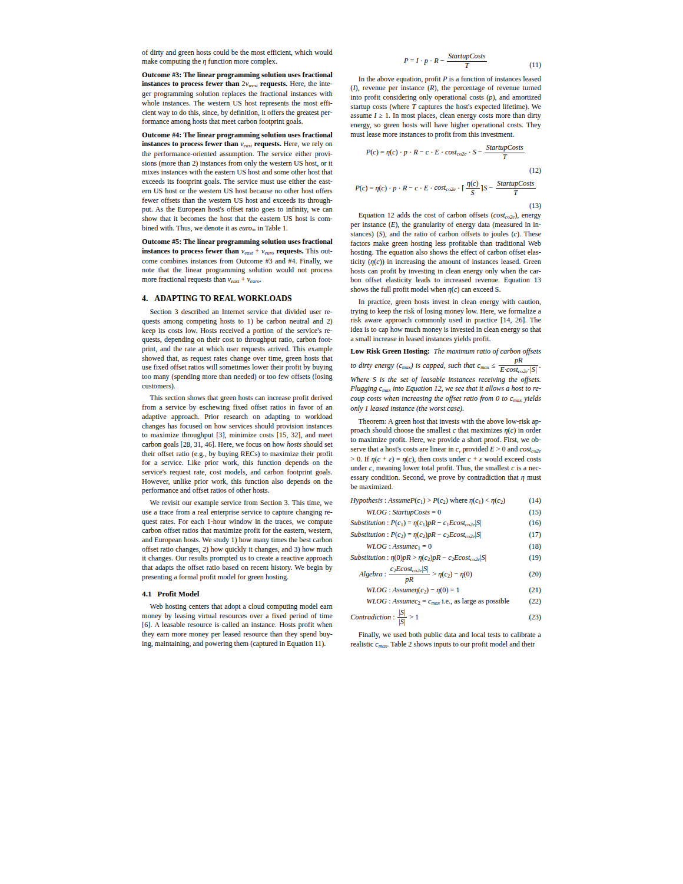of dirty and green hosts could be the most efficient, which would make computing the η function more complex.
Outcome #3: The linear programming solution uses fractional instances to process fewer than 2vwest requests. Here, the integer programming solution replaces the fractional instances with whole instances. The western US host represents the most efficient way to do this, since, by definition, it offers the greatest performance among hosts that meet carbon footprint goals.
Outcome #4: The linear programming solution uses fractional instances to process fewer than veast requests. Here, we rely on the performance-oriented assumption. The service either provisions (more than 2) instances from only the western US host, or it mixes instances with the eastern US host and some other host that exceeds its footprint goals. The service must use either the eastern US host or the western US host because no other host offers fewer offsets than the western US host and exceeds its throughput. As the European host's offset ratio goes to infinity, we can show that it becomes the host that the eastern US host is combined with. Thus, we denote it as euro∞ in Table 1.
Outcome #5: The linear programming solution uses fractional instances to process fewer than veast + veuro requests. This outcome combines instances from Outcome #3 and #4. Finally, we note that the linear programming solution would not process more fractional requests than veast + veuro.
4. ADAPTING TO REAL WORKLOADS
Section 3 described an Internet service that divided user requests among competing hosts to 1) be carbon neutral and 2) keep its costs low. Hosts received a portion of the service's requests, depending on their cost to throughput ratio, carbon footprint, and the rate at which user requests arrived. This example showed that, as request rates change over time, green hosts that use fixed offset ratios will sometimes lower their profit by buying too many (spending more than needed) or too few offsets (losing customers).
This section shows that green hosts can increase profit derived from a service by eschewing fixed offset ratios in favor of an adaptive approach. Prior research on adapting to workload changes has focused on how services should provision instances to maximize throughput [3], minimize costs [15, 32], and meet carbon goals [28, 31, 46]. Here, we focus on how hosts should set their offset ratio (e.g., by buying RECs) to maximize their profit for a service. Like prior work, this function depends on the service's request rate, cost models, and carbon footprint goals. However, unlike prior work, this function also depends on the performance and offset ratios of other hosts.
We revisit our example service from Section 3. This time, we use a trace from a real enterprise service to capture changing request rates. For each 1-hour window in the traces, we compute carbon offset ratios that maximize profit for the eastern, western, and European hosts. We study 1) how many times the best carbon offset ratio changes, 2) how quickly it changes, and 3) how much it changes. Our results prompted us to create a reactive approach that adapts the offset ratio based on recent history. We begin by presenting a formal profit model for green hosting.
4.1 Profit Model
Web hosting centers that adopt a cloud computing model earn money by leasing virtual resources over a fixed period of time [6]. A leasable resource is called an instance. Hosts profit when they earn more money per leased resource than they spend buying, maintaining, and powering them (captured in Equation 11).
P = I · p · R − StartupCosts T
(11)
In the above equation, profit P is a function of instances leased (I), revenue per instance (R), the percentage of revenue turned into profit considering only operational costs (p), and amortized startup costs (where T captures the host's expected lifetime). We assume I ≥ 1. In most places, clean energy costs more than dirty energy, so green hosts will have higher operational costs. They must lease more instances to profit from this investment.
P(c) = η(c) · p · R − c · E · costco2e · S − StartupCosts T
(12)
P(c) = η(c) · p · R − c · E · costco2e · ⌈η(c) S⌉S − StartupCosts T
(13)
Equation 12 adds the cost of carbon offsets (costco2e), energy per instance (E), the granularity of energy data (measured in instances) (S), and the ratio of carbon offsets to joules (c). These factors make green hosting less profitable than traditional Web hosting. The equation also shows the effect of carbon offset elasticity (η(c)) in increasing the amount of instances leased. Green hosts can profit by investing in clean energy only when the carbon offset elasticity leads to increased revenue. Equation 13 shows the full profit model when η(c) can exceed S.
In practice, green hosts invest in clean energy with caution, trying to keep the risk of losing money low. Here, we formalize a risk aware approach commonly used in practice [14, 26]. The idea is to cap how much money is invested in clean energy so that a small increase in leased instances yields profit.
Low Risk Green Hosting: The maximum ratio of carbon offsets to dirty energy (cmax) is capped, such that cmax ≤ pR E·costco2e·|S|. Where S is the set of leasable instances receiving the offsets. Plugging cmax into Equation 12, we see that it allows a host to recoup costs when increasing the offset ratio from 0 to cmax yields only 1 leased instance (the worst case).
Theorem: A green host that invests with the above low-risk approach should choose the smallest c that maximizes η(c) in order to maximize profit. Here, we provide a short proof. First, we observe that a host's costs are linear in c, provided E > 0 and costco2e > 0. If η(c + ε) = η(c), then costs under c + ε would exceed costs under c, meaning lower total profit. Thus, the smallest c is a necessary condition. Second, we prove by contradiction that η must be maximized.
| Hypothesis : AssumeP ( c 1 ) > P ( c 2 ) where η ( c 1 ) < η ( c 2 ) | (14) |
| WLOG : StartupCosts = 0 | (15) |
| Substitution : P ( c 1 ) = η ( c 1 ) pR − c 1 Ecost co2e / S / | (16) |
| Substitution : P ( c 2 ) = η ( c 2 ) pR − c 2 Ecost co2e / S / | (17) |
| WLOG : Assumec 1 = 0 | (18) |
| Substitution : η (0) pR > η ( c 2 ) pR − c 2 Ecost co2e / S / | (19) |
| Algebra : c 2 Ecost co2e / S / pR > η ( c 2 ) − η (0) | (20) |
| WLOG : Assumeη ( c 2 ) − η (0) = 1 | (21) |
| WLOG : Assumec 2 = c max i.e., as large as possible | (22) |
| Contradiction : / S / / S / > 1 | (23) |
Finally, we used both public data and local tests to calibrate a realistic cmax. Table 2 shows inputs to our profit model and their